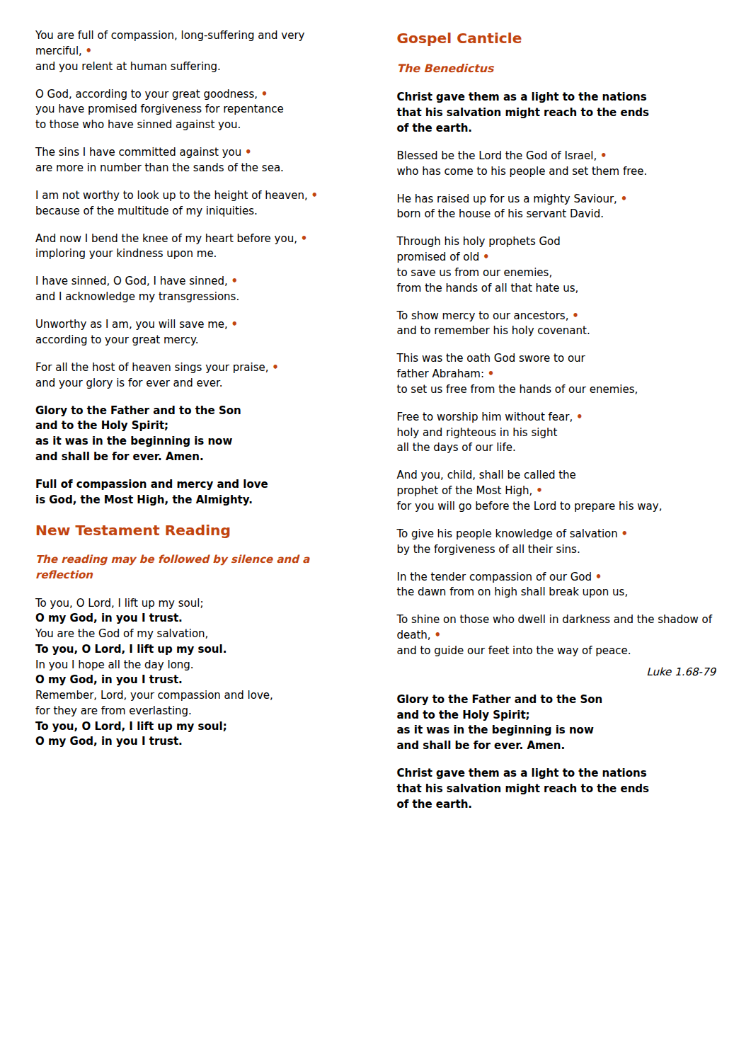You are full of compassion, long-suffering and very merciful, •
and you relent at human suffering.
O God, according to your great goodness, •
you have promised forgiveness for repentance
to those who have sinned against you.
The sins I have committed against you •
are more in number than the sands of the sea.
I am not worthy to look up to the height of heaven, •
because of the multitude of my iniquities.
And now I bend the knee of my heart before you, •
imploring your kindness upon me.
I have sinned, O God, I have sinned, •
and I acknowledge my transgressions.
Unworthy as I am, you will save me, •
according to your great mercy.
For all the host of heaven sings your praise, •
and your glory is for ever and ever.
Glory to the Father and to the Son
and to the Holy Spirit;
as it was in the beginning is now
and shall be for ever. Amen.
Full of compassion and mercy and love
is God, the Most High, the Almighty.
New Testament Reading
The reading may be followed by silence and a reflection
To you, O Lord, I lift up my soul;
O my God, in you I trust.
You are the God of my salvation,
To you, O Lord, I lift up my soul.
In you I hope all the day long.
O my God, in you I trust.
Remember, Lord, your compassion and love,
for they are from everlasting.
To you, O Lord, I lift up my soul;
O my God, in you I trust.
Gospel Canticle
The Benedictus
Christ gave them as a light to the nations
that his salvation might reach to the ends
of the earth.
Blessed be the Lord the God of Israel, •
who has come to his people and set them free.
He has raised up for us a mighty Saviour, •
born of the house of his servant David.
Through his holy prophets God
promised of old •
to save us from our enemies,
from the hands of all that hate us,
To show mercy to our ancestors, •
and to remember his holy covenant.
This was the oath God swore to our
father Abraham: •
to set us free from the hands of our enemies,
Free to worship him without fear, •
holy and righteous in his sight
all the days of our life.
And you, child, shall be called the
prophet of the Most High, •
for you will go before the Lord to prepare his way,
To give his people knowledge of salvation •
by the forgiveness of all their sins.
In the tender compassion of our God •
the dawn from on high shall break upon us,
To shine on those who dwell in darkness and the shadow of death, •
and to guide our feet into the way of peace.
Luke 1.68-79
Glory to the Father and to the Son
and to the Holy Spirit;
as it was in the beginning is now
and shall be for ever. Amen.
Christ gave them as a light to the nations
that his salvation might reach to the ends
of the earth.